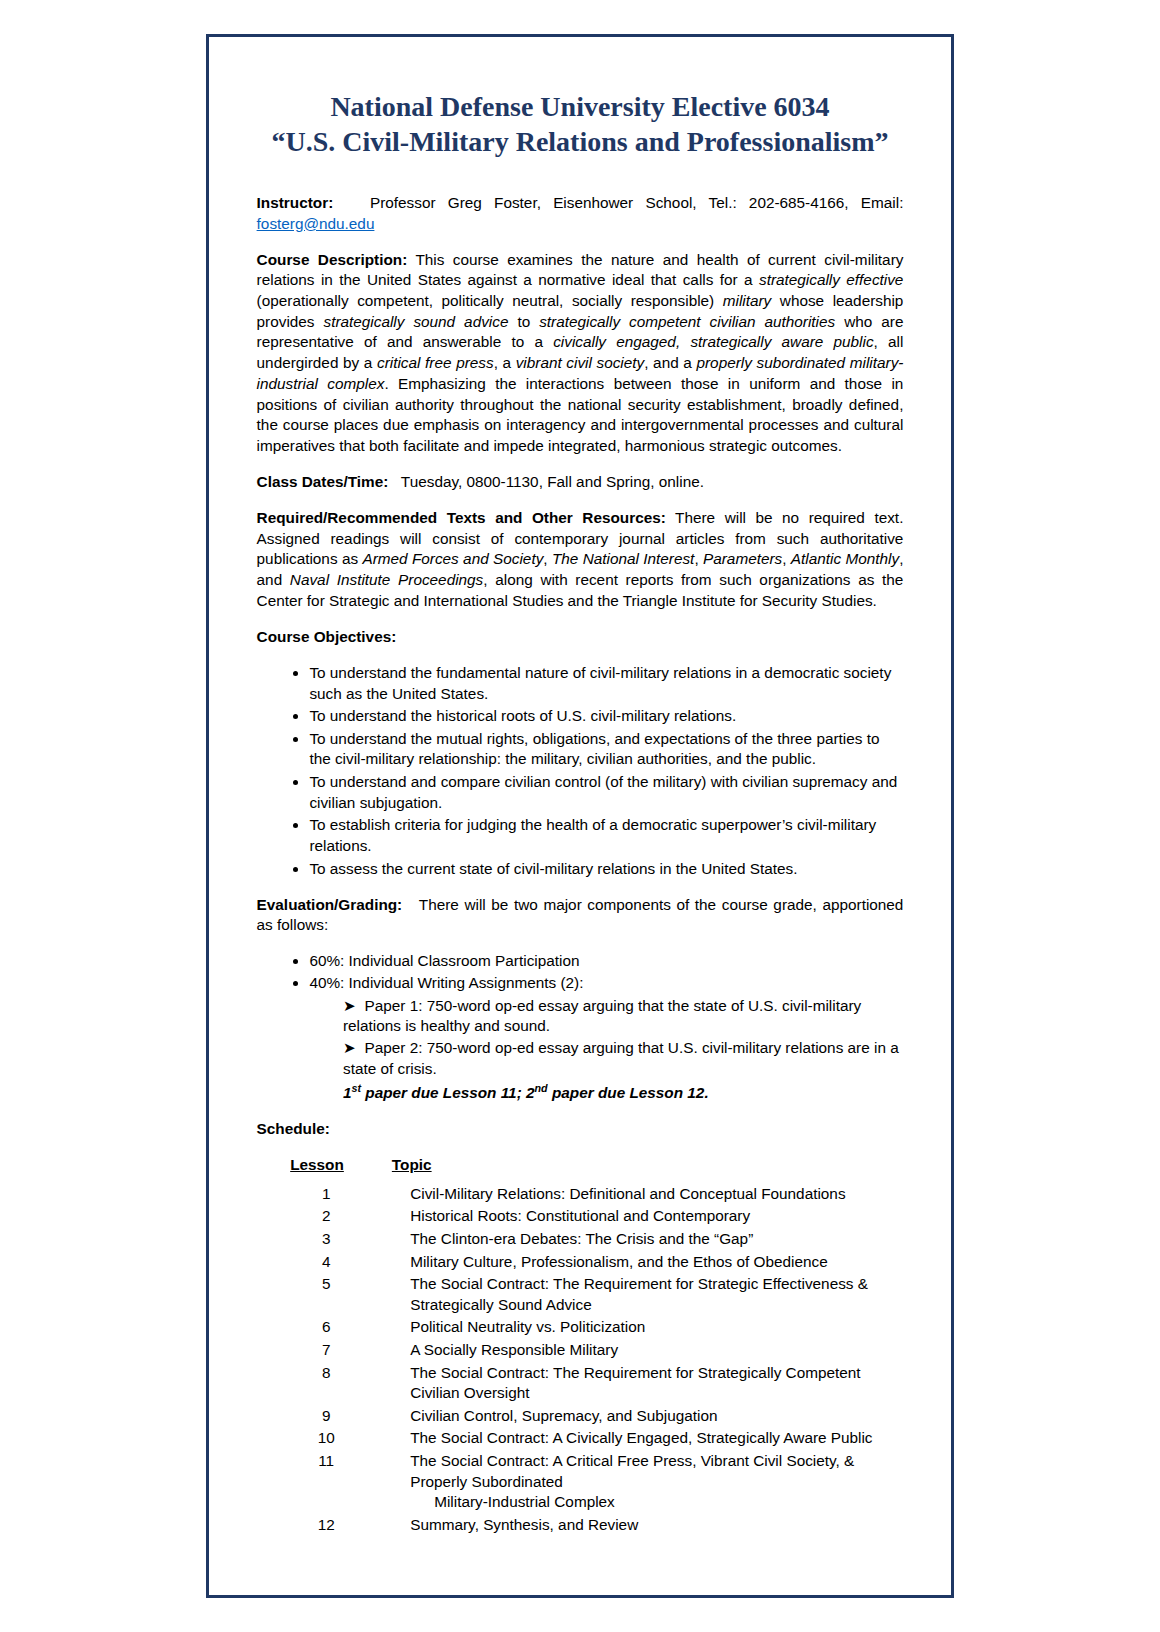National Defense University Elective 6034 “U.S. Civil-Military Relations and Professionalism”
Instructor: Professor Greg Foster, Eisenhower School, Tel.: 202-685-4166, Email: fosterg@ndu.edu
Course Description: This course examines the nature and health of current civil-military relations in the United States against a normative ideal that calls for a strategically effective (operationally competent, politically neutral, socially responsible) military whose leadership provides strategically sound advice to strategically competent civilian authorities who are representative of and answerable to a civically engaged, strategically aware public, all undergirded by a critical free press, a vibrant civil society, and a properly subordinated military-industrial complex. Emphasizing the interactions between those in uniform and those in positions of civilian authority throughout the national security establishment, broadly defined, the course places due emphasis on interagency and intergovernmental processes and cultural imperatives that both facilitate and impede integrated, harmonious strategic outcomes.
Class Dates/Time: Tuesday, 0800-1130, Fall and Spring, online.
Required/Recommended Texts and Other Resources: There will be no required text. Assigned readings will consist of contemporary journal articles from such authoritative publications as Armed Forces and Society, The National Interest, Parameters, Atlantic Monthly, and Naval Institute Proceedings, along with recent reports from such organizations as the Center for Strategic and International Studies and the Triangle Institute for Security Studies.
Course Objectives:
To understand the fundamental nature of civil-military relations in a democratic society such as the United States.
To understand the historical roots of U.S. civil-military relations.
To understand the mutual rights, obligations, and expectations of the three parties to the civil-military relationship: the military, civilian authorities, and the public.
To understand and compare civilian control (of the military) with civilian supremacy and civilian subjugation.
To establish criteria for judging the health of a democratic superpower’s civil-military relations.
To assess the current state of civil-military relations in the United States.
Evaluation/Grading: There will be two major components of the course grade, apportioned as follows:
60%: Individual Classroom Participation
40%: Individual Writing Assignments (2):
Paper 1: 750-word op-ed essay arguing that the state of U.S. civil-military relations is healthy and sound.
Paper 2: 750-word op-ed essay arguing that U.S. civil-military relations are in a state of crisis.
1st paper due Lesson 11; 2nd paper due Lesson 12.
Schedule:
LessonTopic
| 1 | Civil-Military Relations: Definitional and Conceptual Foundations |
| 2 | Historical Roots: Constitutional and Contemporary |
| 3 | The Clinton-era Debates: The Crisis and the “Gap” |
| 4 | Military Culture, Professionalism, and the Ethos of Obedience |
| 5 | The Social Contract: The Requirement for Strategic Effectiveness & Strategically Sound Advice |
| 6 | Political Neutrality vs. Politicization |
| 7 | A Socially Responsible Military |
| 8 | The Social Contract: The Requirement for Strategically Competent Civilian Oversight |
| 9 | Civilian Control, Supremacy, and Subjugation |
| 10 | The Social Contract: A Civically Engaged, Strategically Aware Public |
| 11 | The Social Contract: A Critical Free Press, Vibrant Civil Society, & Properly Subordinated Military-Industrial Complex |
| 12 | Summary, Synthesis, and Review |